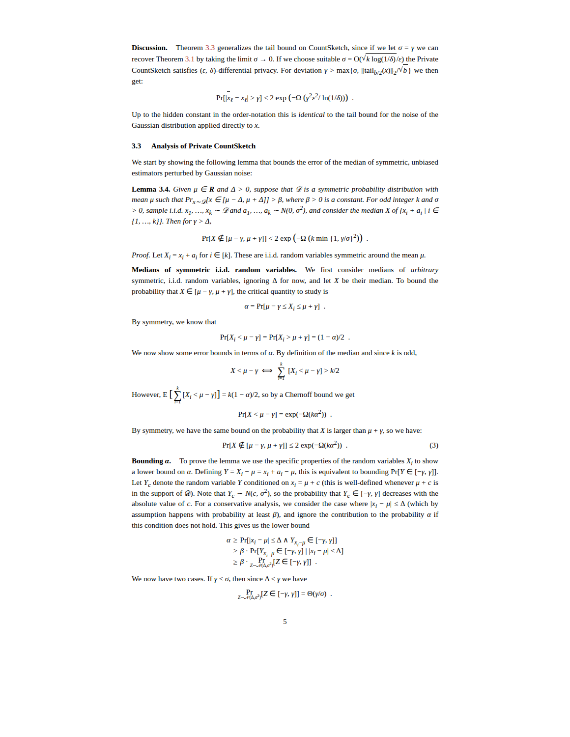Discussion. Theorem 3.3 generalizes the tail bound on CountSketch, since if we let σ = γ we can recover Theorem 3.1 by taking the limit σ → 0. If we choose suitable σ = O(k log(1/δ)/ε) the Private CountSketch satisfies (ε, δ)-differential privacy. For deviation γ > max{σ, ||tailb/2(x)||2/b} we then get:
Pr[|xℓ − xℓ| > γ] < 2 exp (−Ω (γ2ε2/ ln(1/δ))) .
Up to the hidden constant in the order-notation this is identical to the tail bound for the noise of the Gaussian distribution applied directly to x.
3.3 Analysis of Private CountSketch
We start by showing the following lemma that bounds the error of the median of symmetric, unbiased estimators perturbed by Gaussian noise:
Lemma 3.4. Given μ ∈ R and Δ > 0, suppose that 𝒟 is a symmetric probability distribution with mean μ such that Prx∼𝒟[x ∈ [μ − Δ, μ + Δ]] > β, where β > 0 is a constant. For odd integer k and σ > 0, sample i.i.d. x1, …, xk ∼ 𝒟 and a1, …, ak ∼ N(0, σ2), and consider the median X of {xi + ai | i ∈ {1, …, k}}. Then for γ > Δ,
Pr[X ∉ [μ − γ, μ + γ]] < 2 exp (−Ω (k min {1, γ/σ}2)) .
Proof. Let Xi = xi + ai for i ∈ [k]. These are i.i.d. random variables symmetric around the mean μ.
Medians of symmetric i.i.d. random variables. We first consider medians of arbitrary symmetric, i.i.d. random variables, ignoring Δ for now, and let X be their median. To bound the probability that X ∈ [μ − γ, μ + γ], the critical quantity to study is
α = Pr[μ − γ ≤ Xi ≤ μ + γ] .
By symmetry, we know that
Pr[Xi < μ − γ] = Pr[Xi > μ + γ] = (1 − α)/2 .
We now show some error bounds in terms of α. By definition of the median and since k is odd,
X < μ − γ ⟺ k∑i=1 [Xi < μ − γ] > k/2
However, E [k∑i=1[Xi < μ − γ]] = k(1 − α)/2, so by a Chernoff bound we get
Pr[X < μ − γ] = exp(−Ω(kα2)) .
By symmetry, we have the same bound on the probability that X is larger than μ + γ, so we have:
Pr[X ∉ [μ − γ, μ + γ]] ≤ 2 exp(−Ω(kα2)) . (3)
Bounding α. To prove the lemma we use the specific properties of the random variables Xi to show a lower bound on α. Defining Y = Xi − μ = xi + ai − μ, this is equivalent to bounding Pr[Y ∈ [−γ, γ]]. Let Yc denote the random variable Y conditioned on xi = μ + c (this is well-defined whenever μ + c is in the support of 𝒟). Note that Yc ∼ N(c, σ2), so the probability that Yc ∈ [−γ, γ] decreases with the absolute value of c. For a conservative analysis, we consider the case where |xi − μ| ≤ Δ (which by assumption happens with probability at least β), and ignore the contribution to the probability α if this condition does not hold. This gives us the lower bound
α
≥
Pr[|xi − μ| ≤ Δ ∧ Yxi−μ ∈ [−γ, γ]]
≥
β · Pr[Yxi−μ ∈ [−γ, γ] | |xi − μ| ≤ Δ]
≥
β · Pr Z∼𝒩(Δ,σ2)[Z ∈ [−γ, γ]] .
We now have two cases. If γ ≤ σ, then since Δ < γ we have
Pr Z∼𝒩(Δ,σ2)[Z ∈ [−γ, γ]] = Θ(γ/σ) .
5